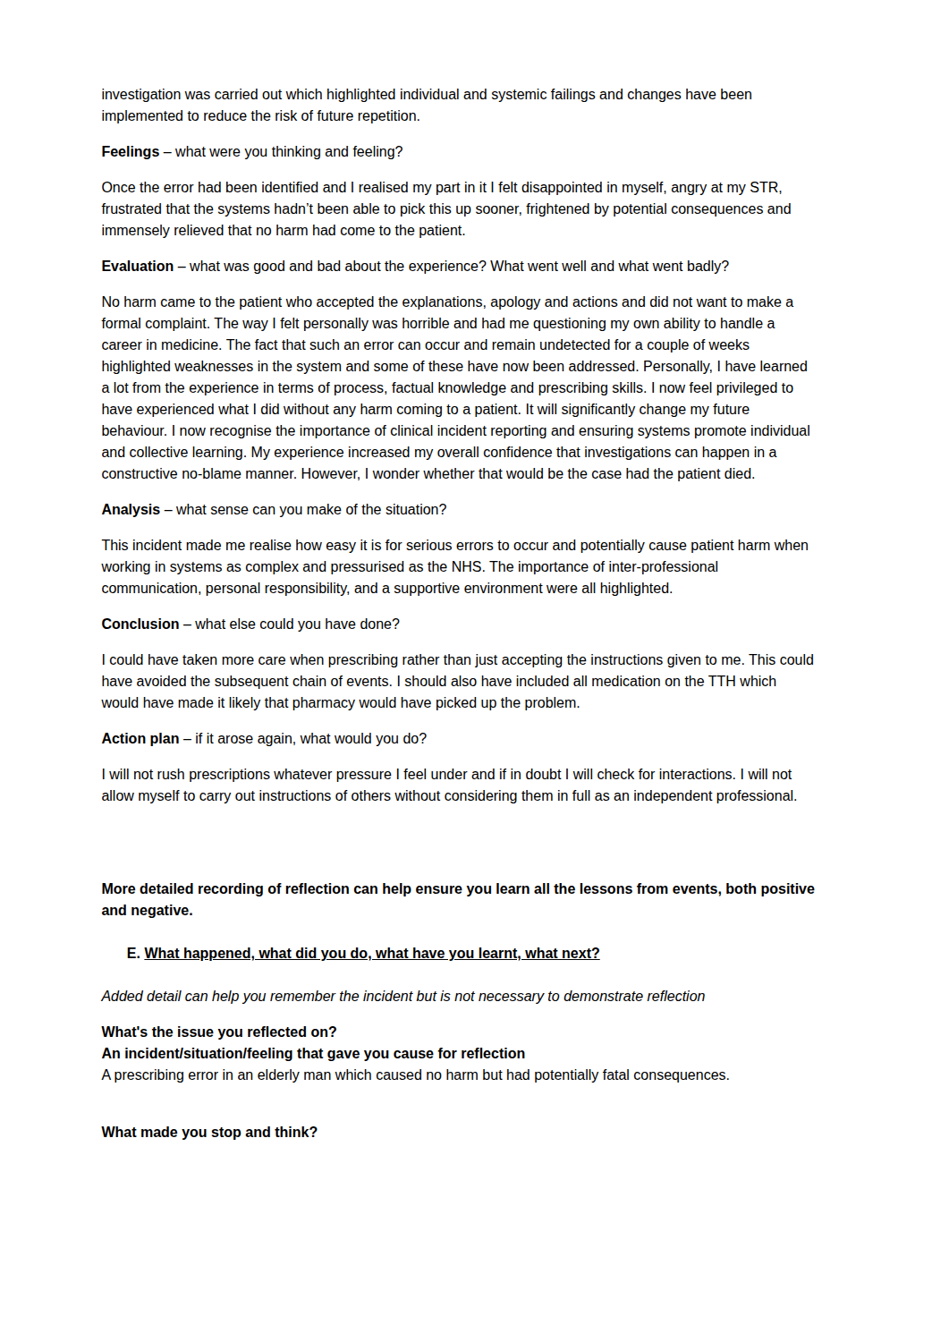investigation was carried out which highlighted individual and systemic failings and changes have been implemented to reduce the risk of future repetition.
Feelings – what were you thinking and feeling?
Once the error had been identified and I realised my part in it I felt disappointed in myself, angry at my STR, frustrated that the systems hadn’t been able to pick this up sooner, frightened by potential consequences and immensely relieved that no harm had come to the patient.
Evaluation – what was good and bad about the experience? What went well and what went badly?
No harm came to the patient who accepted the explanations, apology and actions and did not want to make a formal complaint. The way I felt personally was horrible and had me questioning my own ability to handle a career in medicine. The fact that such an error can occur and remain undetected for a couple of weeks highlighted weaknesses in the system and some of these have now been addressed. Personally, I have learned a lot from the experience in terms of process, factual knowledge and prescribing skills. I now feel privileged to have experienced what I did without any harm coming to a patient. It will significantly change my future behaviour. I now recognise the importance of clinical incident reporting and ensuring systems promote individual and collective learning. My experience increased my overall confidence that investigations can happen in a constructive no-blame manner. However, I wonder whether that would be the case had the patient died.
Analysis – what sense can you make of the situation?
This incident made me realise how easy it is for serious errors to occur and potentially cause patient harm when working in systems as complex and pressurised as the NHS. The importance of inter-professional communication, personal responsibility, and a supportive environment were all highlighted.
Conclusion – what else could you have done?
I could have taken more care when prescribing rather than just accepting the instructions given to me. This could have avoided the subsequent chain of events. I should also have included all medication on the TTH which would have made it likely that pharmacy would have picked up the problem.
Action plan – if it arose again, what would you do?
I will not rush prescriptions whatever pressure I feel under and if in doubt I will check for interactions. I will not allow myself to carry out instructions of others without considering them in full as an independent professional.
More detailed recording of reflection can help ensure you learn all the lessons from events, both positive and negative.
What happened, what did you do, what have you learnt, what next?
Added detail can help you remember the incident but is not necessary to demonstrate reflection
What's the issue you reflected on?
An incident/situation/feeling that gave you cause for reflection
A prescribing error in an elderly man which caused no harm but had potentially fatal consequences.
What made you stop and think?